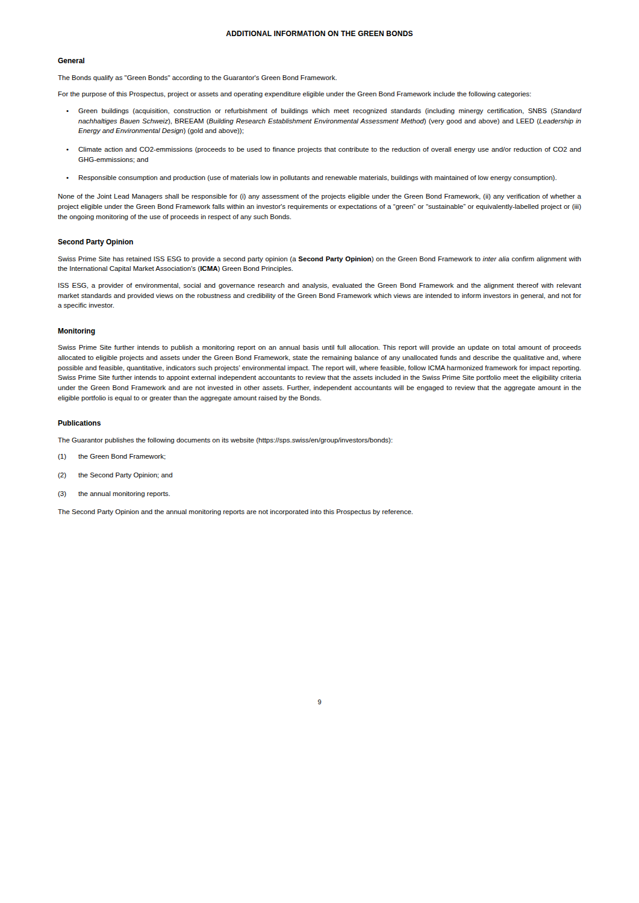ADDITIONAL INFORMATION ON THE GREEN BONDS
General
The Bonds qualify as "Green Bonds" according to the Guarantor's Green Bond Framework.
For the purpose of this Prospectus, project or assets and operating expenditure eligible under the Green Bond Framework include the following categories:
Green buildings (acquisition, construction or refurbishment of buildings which meet recognized standards (including minergy certification, SNBS (Standard nachhaltiges Bauen Schweiz), BREEAM (Building Research Establishment Environmental Assessment Method) (very good and above) and LEED (Leadership in Energy and Environmental Design) (gold and above));
Climate action and CO2-emmissions (proceeds to be used to finance projects that contribute to the reduction of overall energy use and/or reduction of CO2 and GHG-emmissions; and
Responsible consumption and production (use of materials low in pollutants and renewable materials, buildings with maintained of low energy consumption).
None of the Joint Lead Managers shall be responsible for (i) any assessment of the projects eligible under the Green Bond Framework, (ii) any verification of whether a project eligible under the Green Bond Framework falls within an investor's requirements or expectations of a “green” or “sustainable” or equivalently-labelled project or (iii) the ongoing monitoring of the use of proceeds in respect of any such Bonds.
Second Party Opinion
Swiss Prime Site has retained ISS ESG to provide a second party opinion (a Second Party Opinion) on the Green Bond Framework to inter alia confirm alignment with the International Capital Market Association's (ICMA) Green Bond Principles.
ISS ESG, a provider of environmental, social and governance research and analysis, evaluated the Green Bond Framework and the alignment thereof with relevant market standards and provided views on the robustness and credibility of the Green Bond Framework which views are intended to inform investors in general, and not for a specific investor.
Monitoring
Swiss Prime Site further intends to publish a monitoring report on an annual basis until full allocation. This report will provide an update on total amount of proceeds allocated to eligible projects and assets under the Green Bond Framework, state the remaining balance of any unallocated funds and describe the qualitative and, where possible and feasible, quantitative, indicators such projects’ environmental impact. The report will, where feasible, follow ICMA harmonized framework for impact reporting. Swiss Prime Site further intends to appoint external independent accountants to review that the assets included in the Swiss Prime Site portfolio meet the eligibility criteria under the Green Bond Framework and are not invested in other assets. Further, independent accountants will be engaged to review that the aggregate amount in the eligible portfolio is equal to or greater than the aggregate amount raised by the Bonds.
Publications
The Guarantor publishes the following documents on its website (https://sps.swiss/en/group/investors/bonds):
the Green Bond Framework;
the Second Party Opinion; and
the annual monitoring reports.
The Second Party Opinion and the annual monitoring reports are not incorporated into this Prospectus by reference.
9